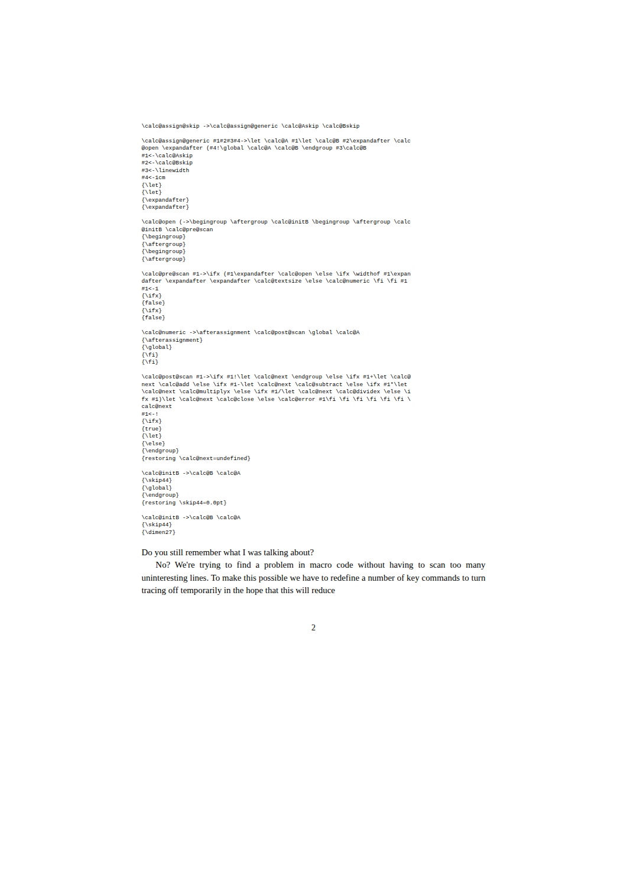\calc@assign@skip ->\calc@assign@generic \calc@Askip \calc@Bskip

\calc@assign@generic #1#2#3#4->\let \calc@A #1\let \calc@B #2\expandafter \calc
@open \expandafter (#4!\global \calc@A \calc@B \endgroup #3\calc@B
#1<-\calc@Askip
#2<-\calc@Bskip
#3<-\linewidth
#4<-1cm
{\let}
{\let}
{\expandafter}
{\expandafter}

\calc@open (->\begingroup \aftergroup \calc@initB \begingroup \aftergroup \calc
@initB \calc@pre@scan
{\begingroup}
{\aftergroup}
{\begingroup}
{\aftergroup}

\calc@pre@scan #1->\ifx (#1\expandafter \calc@open \else \ifx \widthof #1\expan
dafter \expandafter \expandafter \calc@textsize \else \calc@numeric \fi \fi #1
#1<-1
{\ifx}
{false}
{\ifx}
{false}

\calc@numeric ->\afterassignment \calc@post@scan \global \calc@A
{\afterassignment}
{\global}
{\fi}
{\fi}

\calc@post@scan #1->\ifx #1!\let \calc@next \endgroup \else \ifx #1+\let \calc@
next \calc@add \else \ifx #1-\let \calc@next \calc@subtract \else \ifx #1*\let
\calc@next \calc@multiplyx \else \ifx #1/\let \calc@next \calc@dividex \else \i
fx #1)\let \calc@next \calc@close \else \calc@error #1\fi \fi \fi \fi \fi \fi \
calc@next
#1<-!
{\ifx}
{true}
{\let}
{\else}
{\endgroup}
{restoring \calc@next=undefined}

\calc@initB ->\calc@B \calc@A
{\skip44}
{\global}
{\endgroup}
{restoring \skip44=0.0pt}

\calc@initB ->\calc@B \calc@A
{\skip44}
{\dimen27}
Do you still remember what I was talking about?
No? We're trying to find a problem in macro code without having to scan too many uninteresting lines. To make this possible we have to redefine a number of key commands to turn tracing off temporarily in the hope that this will reduce
2